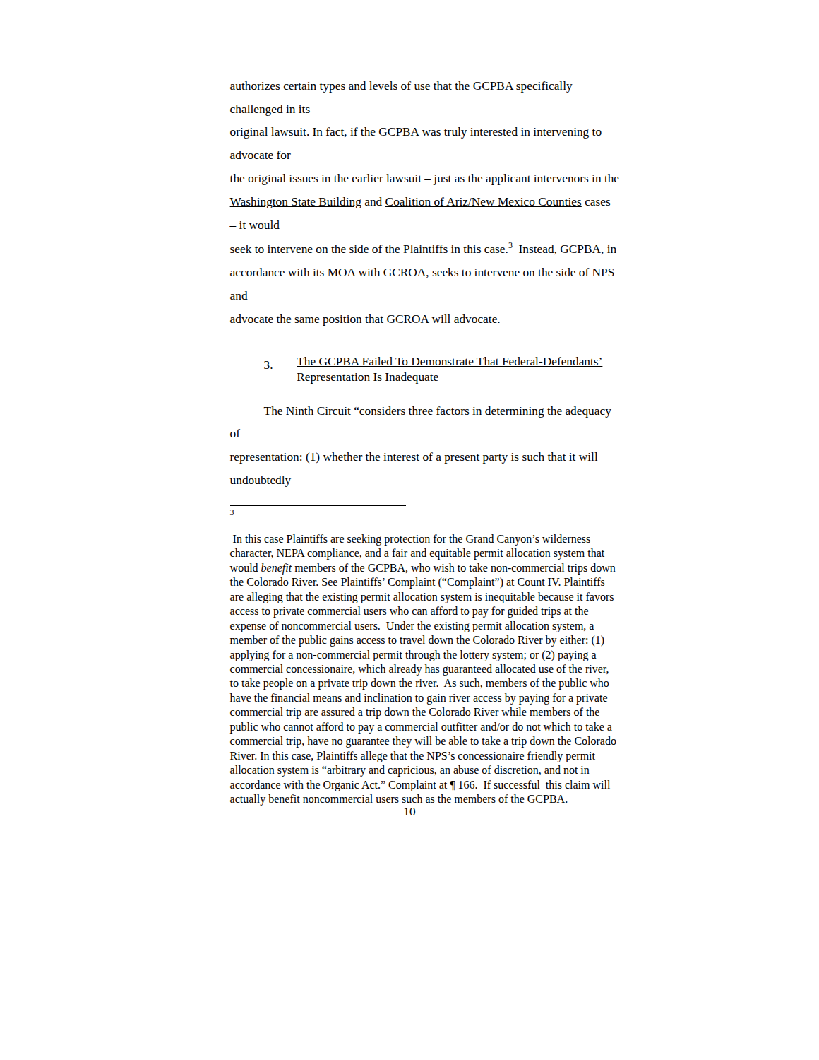authorizes certain types and levels of use that the GCPBA specifically challenged in its
original lawsuit. In fact, if the GCPBA was truly interested in intervening to advocate for
the original issues in the earlier lawsuit – just as the applicant intervenors in the
Washington State Building and Coalition of Ariz/New Mexico Counties cases – it would
seek to intervene on the side of the Plaintiffs in this case.3 Instead, GCPBA, in
accordance with its MOA with GCROA, seeks to intervene on the side of NPS and
advocate the same position that GCROA will advocate.
3.
The GCPBA Failed To Demonstrate That Federal-Defendants’
Representation Is Inadequate
The Ninth Circuit “considers three factors in determining the adequacy of
representation: (1) whether the interest of a present party is such that it will undoubtedly
3
In this case Plaintiffs are seeking protection for the Grand Canyon’s wilderness character, NEPA compliance, and a fair and equitable permit allocation system that would benefit members of the GCPBA, who wish to take non-commercial trips down the Colorado River. See Plaintiffs’ Complaint (“Complaint”) at Count IV. Plaintiffs are alleging that the existing permit allocation system is inequitable because it favors access to private commercial users who can afford to pay for guided trips at the expense of noncommercial users. Under the existing permit allocation system, a member of the public gains access to travel down the Colorado River by either: (1) applying for a non-commercial permit through the lottery system; or (2) paying a commercial concessionaire, which already has guaranteed allocated use of the river, to take people on a private trip down the river. As such, members of the public who have the financial means and inclination to gain river access by paying for a private commercial trip are assured a trip down the Colorado River while members of the public who cannot afford to pay a commercial outfitter and/or do not which to take a commercial trip, have no guarantee they will be able to take a trip down the Colorado River. In this case, Plaintiffs allege that the NPS’s concessionaire friendly permit allocation system is “arbitrary and capricious, an abuse of discretion, and not in accordance with the Organic Act.” Complaint at ¶ 166. If successful this claim will actually benefit noncommercial users such as the members of the GCPBA.
10